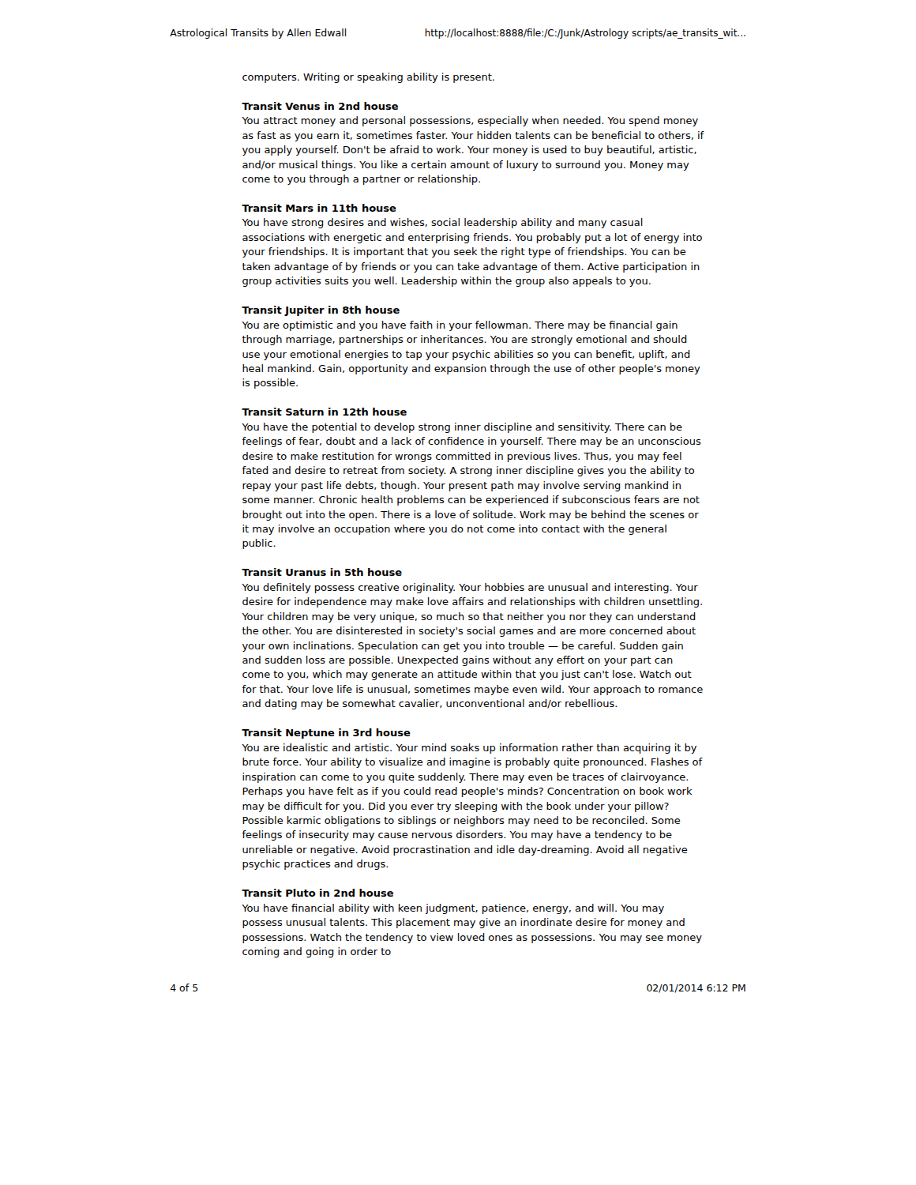Astrological Transits by Allen Edwall http://localhost:8888/file:/C:/Junk/Astrology scripts/ae_transits_wit...
computers. Writing or speaking ability is present.
Transit Venus in 2nd house
You attract money and personal possessions, especially when needed. You spend money as fast as you earn it, sometimes faster. Your hidden talents can be beneficial to others, if you apply yourself. Don't be afraid to work. Your money is used to buy beautiful, artistic, and/or musical things. You like a certain amount of luxury to surround you. Money may come to you through a partner or relationship.
Transit Mars in 11th house
You have strong desires and wishes, social leadership ability and many casual associations with energetic and enterprising friends. You probably put a lot of energy into your friendships. It is important that you seek the right type of friendships. You can be taken advantage of by friends or you can take advantage of them. Active participation in group activities suits you well. Leadership within the group also appeals to you.
Transit Jupiter in 8th house
You are optimistic and you have faith in your fellowman. There may be financial gain through marriage, partnerships or inheritances. You are strongly emotional and should use your emotional energies to tap your psychic abilities so you can benefit, uplift, and heal mankind. Gain, opportunity and expansion through the use of other people's money is possible.
Transit Saturn in 12th house
You have the potential to develop strong inner discipline and sensitivity. There can be feelings of fear, doubt and a lack of confidence in yourself. There may be an unconscious desire to make restitution for wrongs committed in previous lives. Thus, you may feel fated and desire to retreat from society. A strong inner discipline gives you the ability to repay your past life debts, though. Your present path may involve serving mankind in some manner. Chronic health problems can be experienced if subconscious fears are not brought out into the open. There is a love of solitude. Work may be behind the scenes or it may involve an occupation where you do not come into contact with the general public.
Transit Uranus in 5th house
You definitely possess creative originality. Your hobbies are unusual and interesting. Your desire for independence may make love affairs and relationships with children unsettling. Your children may be very unique, so much so that neither you nor they can understand the other. You are disinterested in society's social games and are more concerned about your own inclinations. Speculation can get you into trouble — be careful. Sudden gain and sudden loss are possible. Unexpected gains without any effort on your part can come to you, which may generate an attitude within that you just can't lose. Watch out for that. Your love life is unusual, sometimes maybe even wild. Your approach to romance and dating may be somewhat cavalier, unconventional and/or rebellious.
Transit Neptune in 3rd house
You are idealistic and artistic. Your mind soaks up information rather than acquiring it by brute force. Your ability to visualize and imagine is probably quite pronounced. Flashes of inspiration can come to you quite suddenly. There may even be traces of clairvoyance. Perhaps you have felt as if you could read people's minds? Concentration on book work may be difficult for you. Did you ever try sleeping with the book under your pillow? Possible karmic obligations to siblings or neighbors may need to be reconciled. Some feelings of insecurity may cause nervous disorders. You may have a tendency to be unreliable or negative. Avoid procrastination and idle day-dreaming. Avoid all negative psychic practices and drugs.
Transit Pluto in 2nd house
You have financial ability with keen judgment, patience, energy, and will. You may possess unusual talents. This placement may give an inordinate desire for money and possessions. Watch the tendency to view loved ones as possessions. You may see money coming and going in order to
4 of 5 02/01/2014 6:12 PM